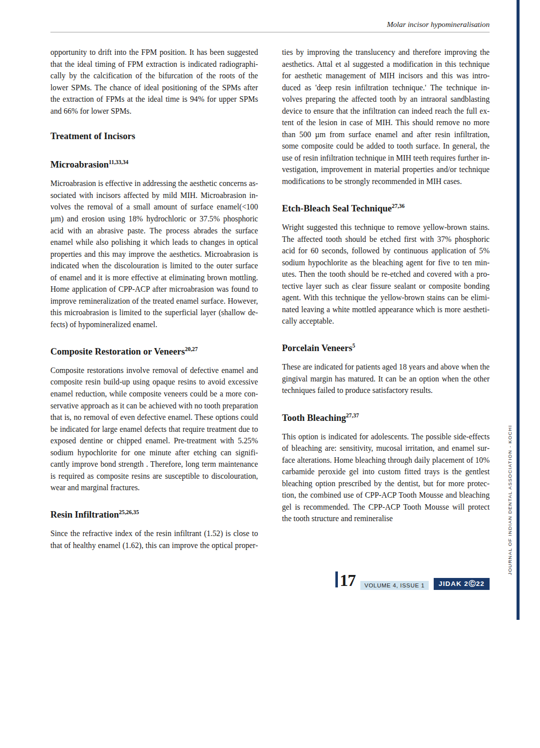Molar incisor hypomineralisation
opportunity to drift into the FPM position. It has been suggested that the ideal timing of FPM extraction is indicated radiographically by the calcification of the bifurcation of the roots of the lower SPMs. The chance of ideal positioning of the SPMs after the extraction of FPMs at the ideal time is 94% for upper SPMs and 66% for lower SPMs.
Treatment of Incisors
Microabrasion11,33,34
Microabrasion is effective in addressing the aesthetic concerns associated with incisors affected by mild MIH. Microabrasion involves the removal of a small amount of surface enamel(<100 µm) and erosion using 18% hydrochloric or 37.5% phosphoric acid with an abrasive paste. The process abrades the surface enamel while also polishing it which leads to changes in optical properties and this may improve the aesthetics. Microabrasion is indicated when the discolouration is limited to the outer surface of enamel and it is more effective at eliminating brown mottling. Home application of CPP-ACP after microabrasion was found to improve remineralization of the treated enamel surface. However, this microabrasion is limited to the superficial layer (shallow defects) of hypomineralized enamel.
Composite Restoration or Veneers20,27
Composite restorations involve removal of defective enamel and composite resin build-up using opaque resins to avoid excessive enamel reduction, while composite veneers could be a more conservative approach as it can be achieved with no tooth preparation that is, no removal of even defective enamel. These options could be indicated for large enamel defects that require treatment due to exposed dentine or chipped enamel. Pre-treatment with 5.25% sodium hypochlorite for one minute after etching can significantly improve bond strength . Therefore, long term maintenance is required as composite resins are susceptible to discolouration, wear and marginal fractures.
Resin Infiltration25,26,35
Since the refractive index of the resin infiltrant (1.52) is close to that of healthy enamel (1.62), this can improve the optical properties by improving the translucency and therefore improving the aesthetics. Attal et al suggested a modification in this technique for aesthetic management of MIH incisors and this was introduced as 'deep resin infiltration technique.' The technique involves preparing the affected tooth by an intraoral sandblasting device to ensure that the infiltration can indeed reach the full extent of the lesion in case of MIH. This should remove no more than 500 µm from surface enamel and after resin infiltration, some composite could be added to tooth surface. In general, the use of resin infiltration technique in MIH teeth requires further investigation, improvement in material properties and/or technique modifications to be strongly recommended in MIH cases.
Etch-Bleach Seal Technique27,36
Wright suggested this technique to remove yellow-brown stains. The affected tooth should be etched first with 37% phosphoric acid for 60 seconds, followed by continuous application of 5% sodium hypochlorite as the bleaching agent for five to ten minutes. Then the tooth should be re-etched and covered with a protective layer such as clear fissure sealant or composite bonding agent. With this technique the yellow-brown stains can be eliminated leaving a white mottled appearance which is more aesthetically acceptable.
Porcelain Veneers5
These are indicated for patients aged 18 years and above when the gingival margin has matured. It can be an option when the other techniques failed to produce satisfactory results.
Tooth Bleaching27,37
This option is indicated for adolescents. The possible side-effects of bleaching are: sensitivity, mucosal irritation, and enamel surface alterations. Home bleaching through daily placement of 10% carbamide peroxide gel into custom fitted trays is the gentlest bleaching option prescribed by the dentist, but for more protection, the combined use of CPP-ACP Tooth Mousse and bleaching gel is recommended. The CPP-ACP Tooth Mousse will protect the tooth structure and remineralise
17 VOLUME 4, ISSUE 1 JIDAK 2Ⓒ22
Journal of Indian Dental Association - Kochi